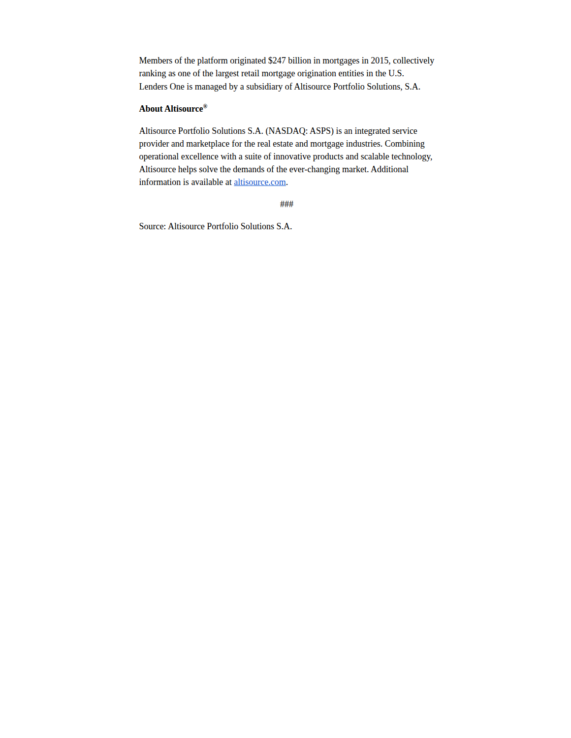Members of the platform originated $247 billion in mortgages in 2015, collectively ranking as one of the largest retail mortgage origination entities in the U.S. Lenders One is managed by a subsidiary of Altisource Portfolio Solutions, S.A.
About Altisource®
Altisource Portfolio Solutions S.A. (NASDAQ: ASPS) is an integrated service provider and marketplace for the real estate and mortgage industries. Combining operational excellence with a suite of innovative products and scalable technology, Altisource helps solve the demands of the ever-changing market. Additional information is available at altisource.com.
###
Source: Altisource Portfolio Solutions S.A.